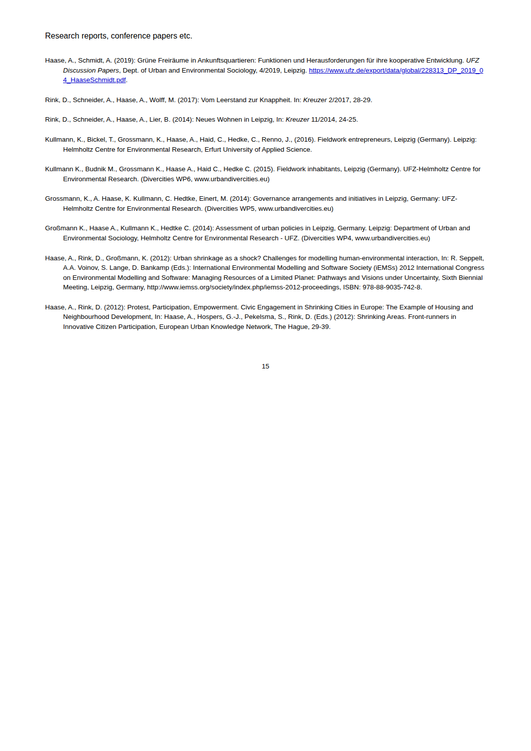Research reports, conference papers etc.
Haase, A., Schmidt, A. (2019): Grüne Freiräume in Ankunftsquartieren: Funktionen und Herausforderungen für ihre kooperative Entwicklung. UFZ Discussion Papers, Dept. of Urban and Environmental Sociology, 4/2019, Leipzig. https://www.ufz.de/export/data/global/228313_DP_2019_04_HaaseSchmidt.pdf.
Rink, D., Schneider, A., Haase, A., Wolff, M. (2017): Vom Leerstand zur Knappheit. In: Kreuzer 2/2017, 28-29.
Rink, D., Schneider, A., Haase, A., Lier, B. (2014): Neues Wohnen in Leipzig, In: Kreuzer 11/2014, 24-25.
Kullmann, K., Bickel, T., Grossmann, K., Haase, A., Haid, C., Hedke, C., Renno, J., (2016). Fieldwork entrepreneurs, Leipzig (Germany). Leipzig: Helmholtz Centre for Environmental Research, Erfurt University of Applied Science.
Kullmann K., Budnik M., Grossmann K., Haase A., Haid C., Hedke C. (2015). Fieldwork inhabitants, Leipzig (Germany). UFZ-Helmholtz Centre for Environmental Research. (Divercities WP6, www.urbandivercities.eu)
Grossmann, K., A. Haase, K. Kullmann, C. Hedtke, Einert, M. (2014): Governance arrangements and initiatives in Leipzig, Germany: UFZ-Helmholtz Centre for Environmental Research. (Divercities WP5, www.urbandivercities.eu)
Großmann K., Haase A., Kullmann K., Hedtke C. (2014): Assessment of urban policies in Leipzig, Germany. Leipzig: Department of Urban and Environmental Sociology, Helmholtz Centre for Environmental Research - UFZ. (Divercities WP4, www.urbandivercities.eu)
Haase, A., Rink, D., Großmann, K. (2012): Urban shrinkage as a shock? Challenges for modelling human-environmental interaction, In: R. Seppelt, A.A. Voinov, S. Lange, D. Bankamp (Eds.): International Environmental Modelling and Software Society (iEMSs) 2012 International Congress on Environmental Modelling and Software: Managing Resources of a Limited Planet: Pathways and Visions under Uncertainty, Sixth Biennial Meeting, Leipzig, Germany, http://www.iemss.org/society/index.php/iemss-2012-proceedings, ISBN: 978-88-9035-742-8.
Haase, A., Rink, D. (2012): Protest, Participation, Empowerment. Civic Engagement in Shrinking Cities in Europe: The Example of Housing and Neighbourhood Development, In: Haase, A., Hospers, G.-J., Pekelsma, S., Rink, D. (Eds.) (2012): Shrinking Areas. Front-runners in Innovative Citizen Participation, European Urban Knowledge Network, The Hague, 29-39.
15